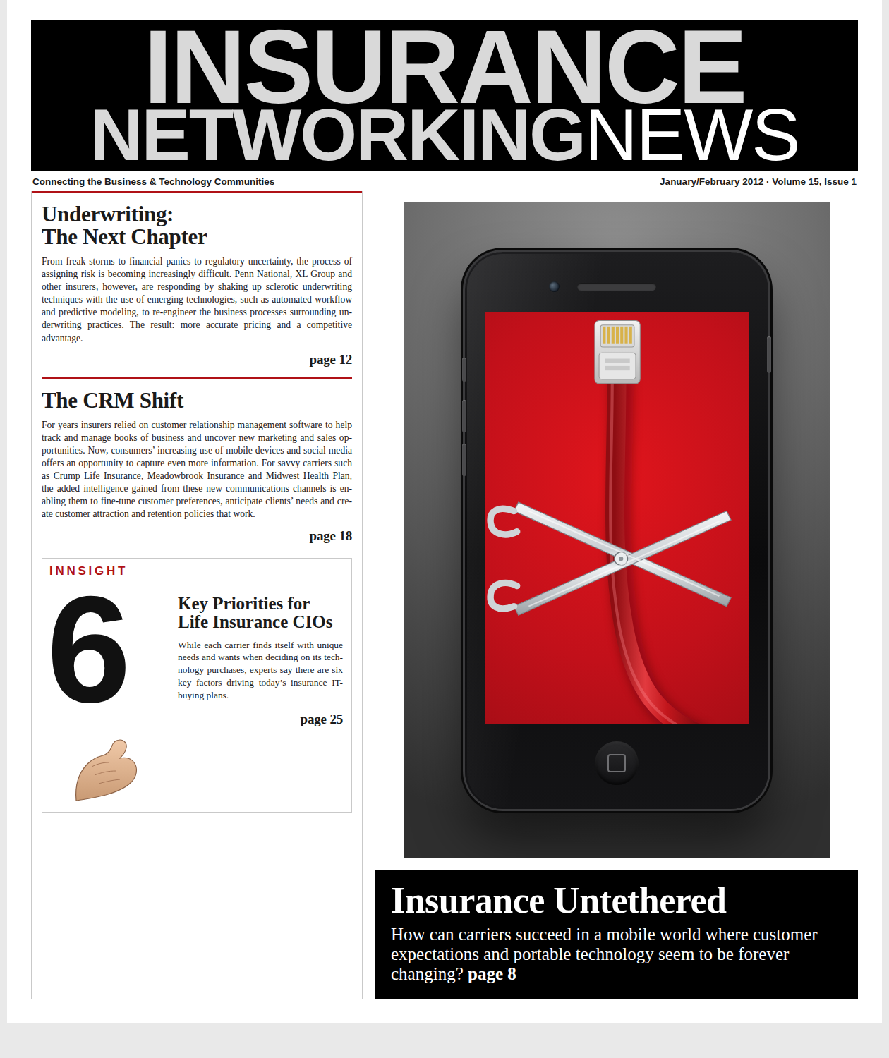INSURANCE
NETWORKING NEWS
Connecting the Business & Technology Communities
January/February 2012 · Volume 15, Issue 1
Underwriting:
The Next Chapter
From freak storms to financial panics to regulatory uncertainty, the process of assigning risk is becoming increasingly difficult. Penn National, XL Group and other insurers, however, are responding by shaking up sclerotic underwriting techniques with the use of emerging technologies, such as automated workflow and predictive modeling, to re-engineer the business processes surrounding underwriting practices. The result: more accurate pricing and a competitive advantage.
page 12
The CRM Shift
For years insurers relied on customer relationship management software to help track and manage books of business and uncover new marketing and sales opportunities. Now, consumers’ increasing use of mobile devices and social media offers an opportunity to capture even more information. For savvy carriers such as Crump Life Insurance, Meadowbrook Insurance and Midwest Health Plan, the added intelligence gained from these new communications channels is enabling them to fine-tune customer preferences, anticipate clients’ needs and create customer attraction and retention policies that work.
page 18
INNSIGHT
6
Key Priorities for
Life Insurance CIOs
While each carrier finds itself with unique needs and wants when deciding on its technology purchases, experts say there are six key factors driving today’s insurance IT-buying plans.
page 25
Insurance Untethered
How can carriers succeed in a mobile world where customer expectations and portable technology seem to be forever changing? page 8